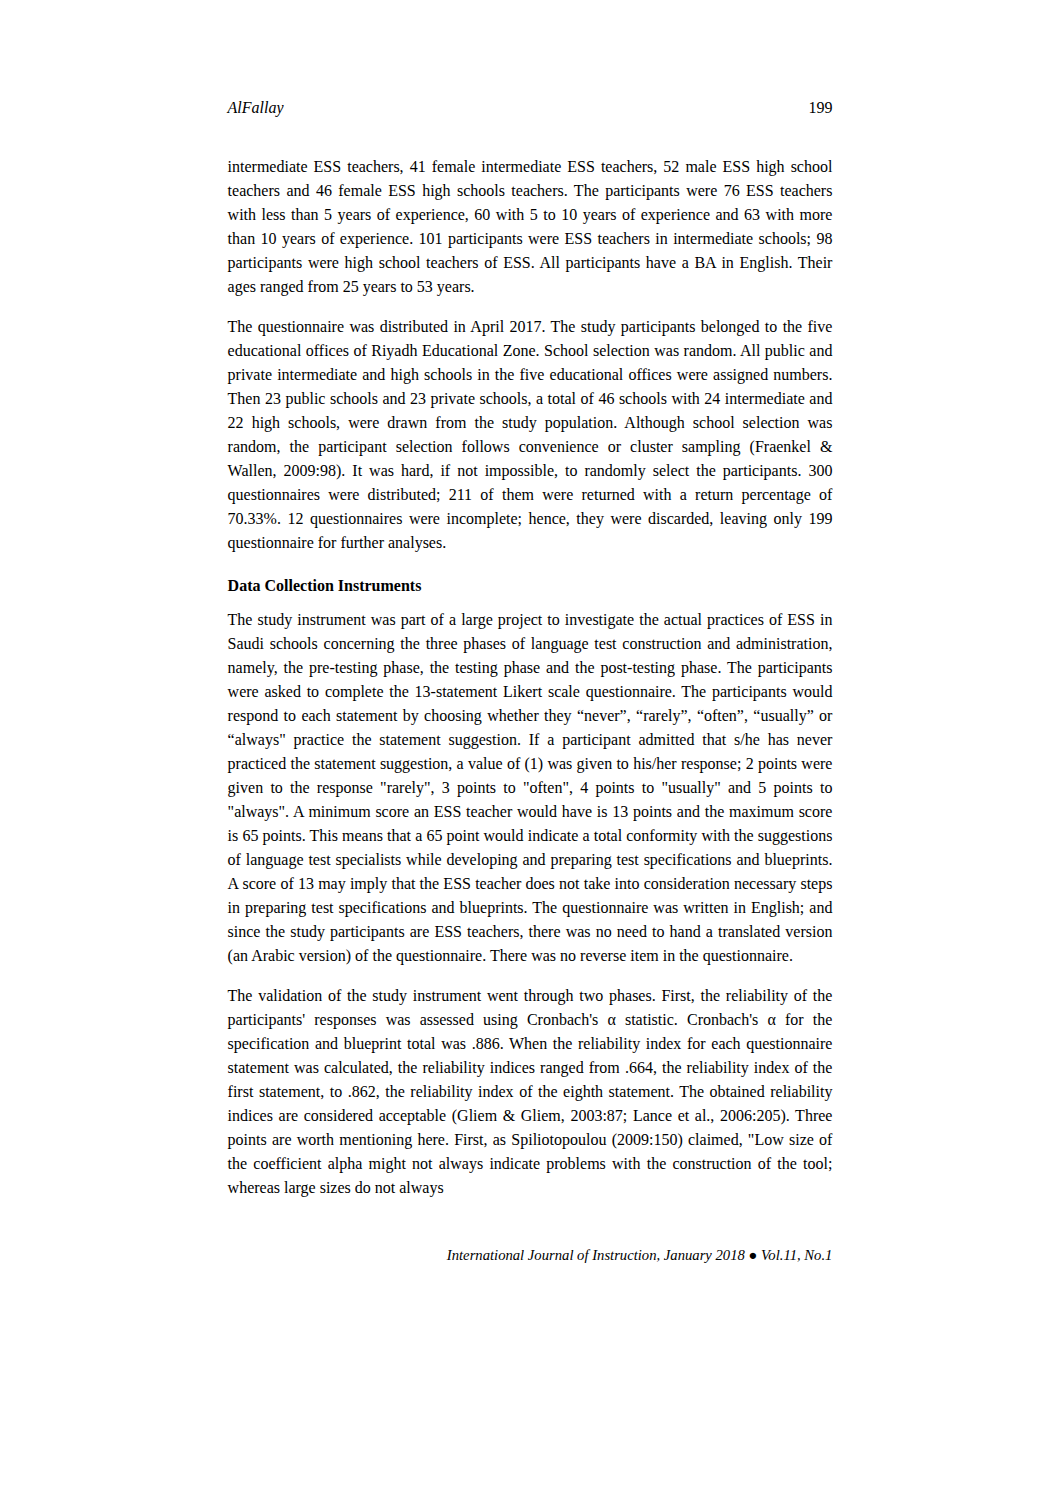AlFallay 199
intermediate ESS teachers, 41 female intermediate ESS teachers, 52 male ESS high school teachers and 46 female ESS high schools teachers. The participants were 76 ESS teachers with less than 5 years of experience, 60 with 5 to 10 years of experience and 63 with more than 10 years of experience. 101 participants were ESS teachers in intermediate schools; 98 participants were high school teachers of ESS. All participants have a BA in English. Their ages ranged from 25 years to 53 years.
The questionnaire was distributed in April 2017. The study participants belonged to the five educational offices of Riyadh Educational Zone. School selection was random. All public and private intermediate and high schools in the five educational offices were assigned numbers. Then 23 public schools and 23 private schools, a total of 46 schools with 24 intermediate and 22 high schools, were drawn from the study population. Although school selection was random, the participant selection follows convenience or cluster sampling (Fraenkel & Wallen, 2009:98). It was hard, if not impossible, to randomly select the participants. 300 questionnaires were distributed; 211 of them were returned with a return percentage of 70.33%. 12 questionnaires were incomplete; hence, they were discarded, leaving only 199 questionnaire for further analyses.
Data Collection Instruments
The study instrument was part of a large project to investigate the actual practices of ESS in Saudi schools concerning the three phases of language test construction and administration, namely, the pre-testing phase, the testing phase and the post-testing phase. The participants were asked to complete the 13-statement Likert scale questionnaire. The participants would respond to each statement by choosing whether they “never”, “rarely”, “often”, “usually” or “always" practice the statement suggestion. If a participant admitted that s/he has never practiced the statement suggestion, a value of (1) was given to his/her response; 2 points were given to the response "rarely", 3 points to "often", 4 points to "usually" and 5 points to "always". A minimum score an ESS teacher would have is 13 points and the maximum score is 65 points. This means that a 65 point would indicate a total conformity with the suggestions of language test specialists while developing and preparing test specifications and blueprints. A score of 13 may imply that the ESS teacher does not take into consideration necessary steps in preparing test specifications and blueprints. The questionnaire was written in English; and since the study participants are ESS teachers, there was no need to hand a translated version (an Arabic version) of the questionnaire. There was no reverse item in the questionnaire.
The validation of the study instrument went through two phases. First, the reliability of the participants' responses was assessed using Cronbach's α statistic. Cronbach's α for the specification and blueprint total was .886. When the reliability index for each questionnaire statement was calculated, the reliability indices ranged from .664, the reliability index of the first statement, to .862, the reliability index of the eighth statement. The obtained reliability indices are considered acceptable (Gliem & Gliem, 2003:87; Lance et al., 2006:205). Three points are worth mentioning here. First, as Spiliotopoulou (2009:150) claimed, "Low size of the coefficient alpha might not always indicate problems with the construction of the tool; whereas large sizes do not always
International Journal of Instruction, January 2018 ● Vol.11, No.1